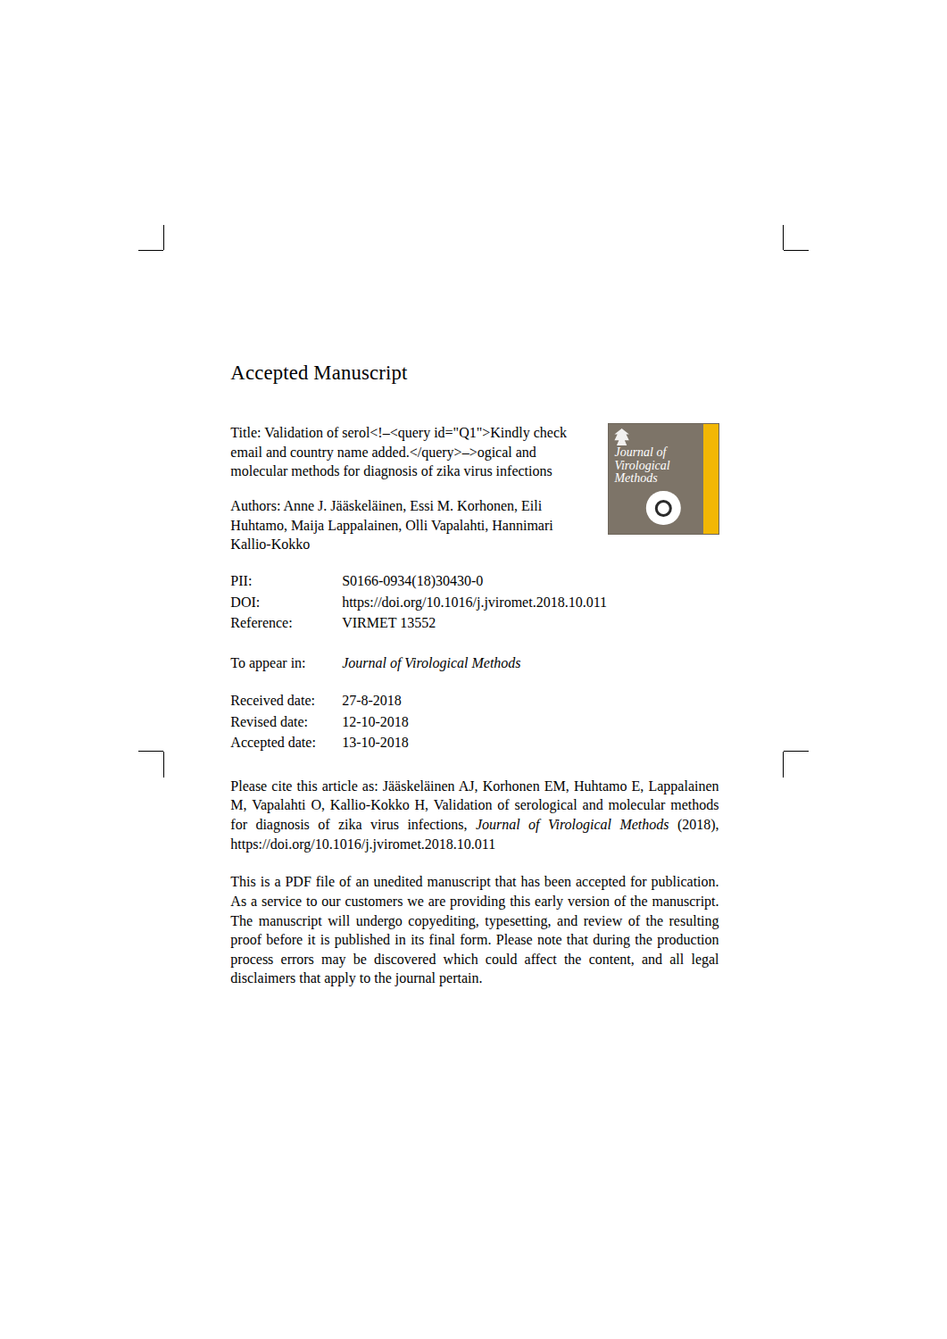Accepted Manuscript
Journal of Virological Methods
Title: Validation of serol<!–<query id="Q1">Kindly check email and country name added.</query>–>ogical and molecular methods for diagnosis of zika virus infections
Authors: Anne J. Jääskeläinen, Essi M. Korhonen, Eili Huhtamo, Maija Lappalainen, Olli Vapalahti, Hannimari Kallio-Kokko
| PII: | S0166-0934(18)30430-0 |
| DOI: | https://doi.org/10.1016/j.jviromet.2018.10.011 |
| Reference: | VIRMET 13552 |
To appear in: Journal of Virological Methods
| Received date: | 27-8-2018 |
| Revised date: | 12-10-2018 |
| Accepted date: | 13-10-2018 |
Please cite this article as: Jääskeläinen AJ, Korhonen EM, Huhtamo E, Lappalainen M, Vapalahti O, Kallio-Kokko H, Validation of serological and molecular methods for diagnosis of zika virus infections, Journal of Virological Methods (2018), https://doi.org/10.1016/j.jviromet.2018.10.011
This is a PDF file of an unedited manuscript that has been accepted for publication. As a service to our customers we are providing this early version of the manuscript. The manuscript will undergo copyediting, typesetting, and review of the resulting proof before it is published in its final form. Please note that during the production process errors may be discovered which could affect the content, and all legal disclaimers that apply to the journal pertain.